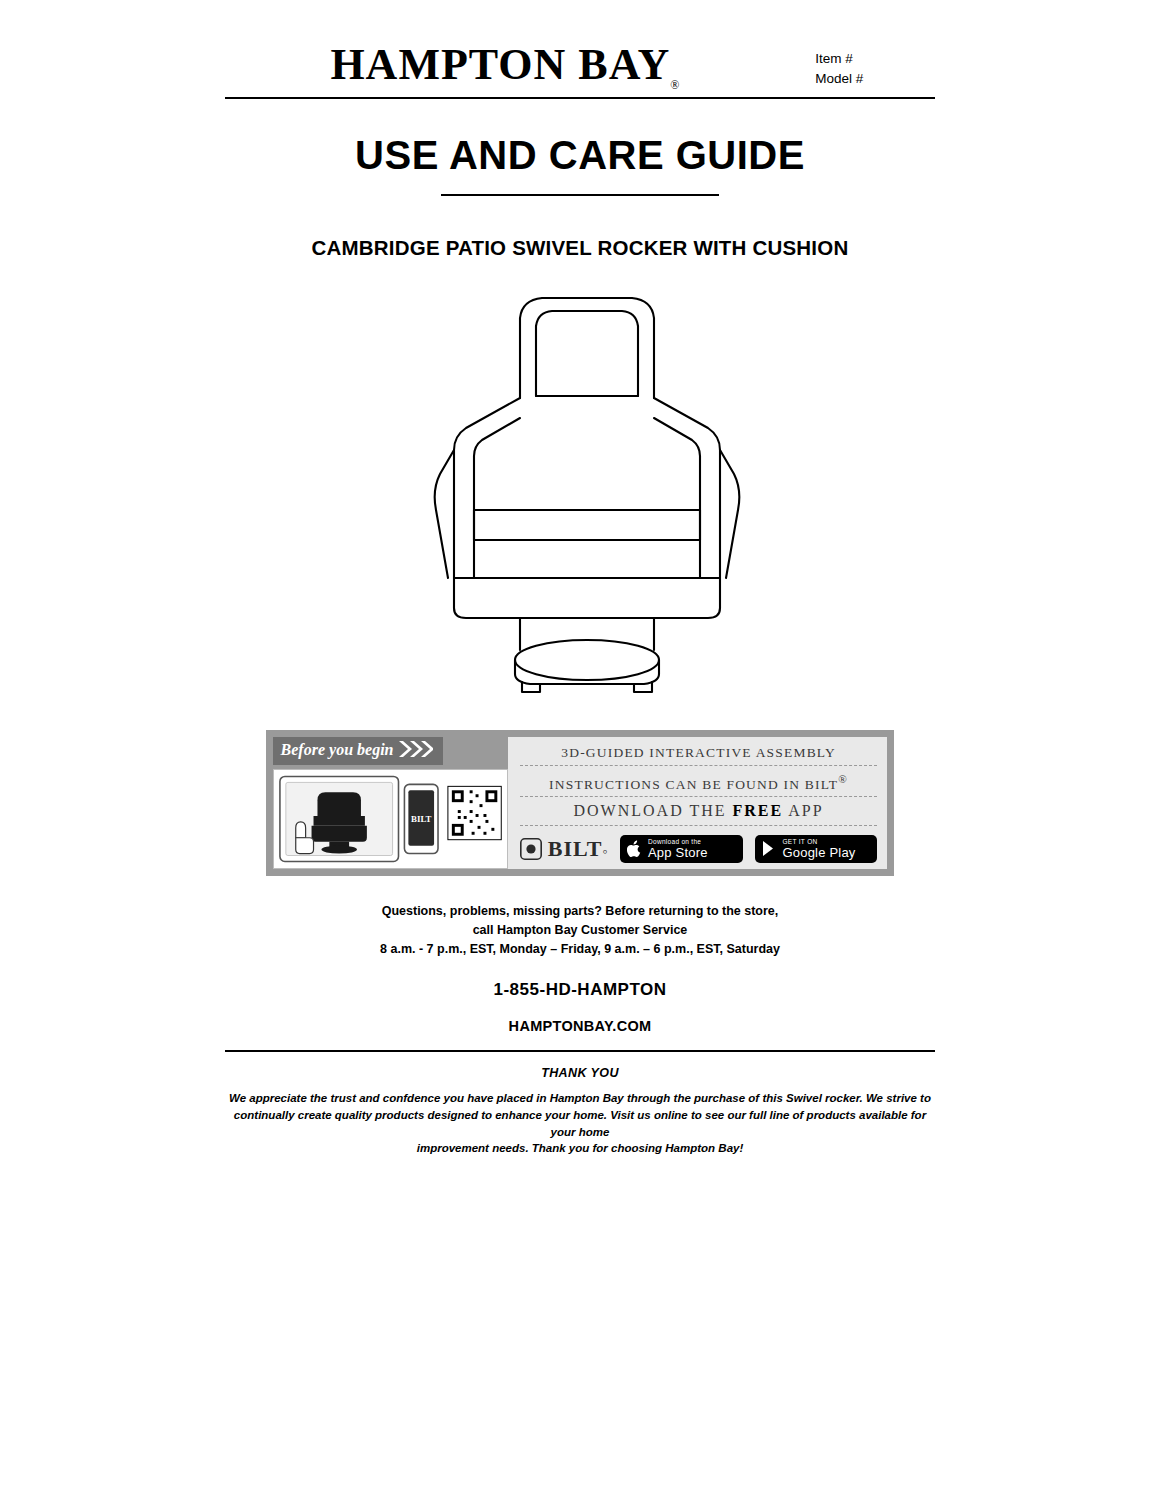HAMPTON BAY®
Item #
Model #
USE AND CARE GUIDE
CAMBRIDGE PATIO SWIVEL ROCKER WITH CUSHION
Before you begin
BILT
3D-GUIDED INTERACTIVE ASSEMBLY
INSTRUCTIONS CAN BE FOUND IN BILT®
DOWNLOAD THE FREE APP
BILT◦
Download on the App Store
GET IT ON Google Play
Questions, problems, missing parts? Before returning to the store,
call Hampton Bay Customer Service
8 a.m. - 7 p.m., EST, Monday – Friday, 9 a.m. – 6 p.m., EST, Saturday
1-855-HD-HAMPTON
HAMPTONBAY.COM
THANK YOU
We appreciate the trust and confdence you have placed in Hampton Bay through the purchase of this Swivel rocker. We strive to
continually create quality products designed to enhance your home. Visit us online to see our full line of products available for your home
improvement needs. Thank you for choosing Hampton Bay!